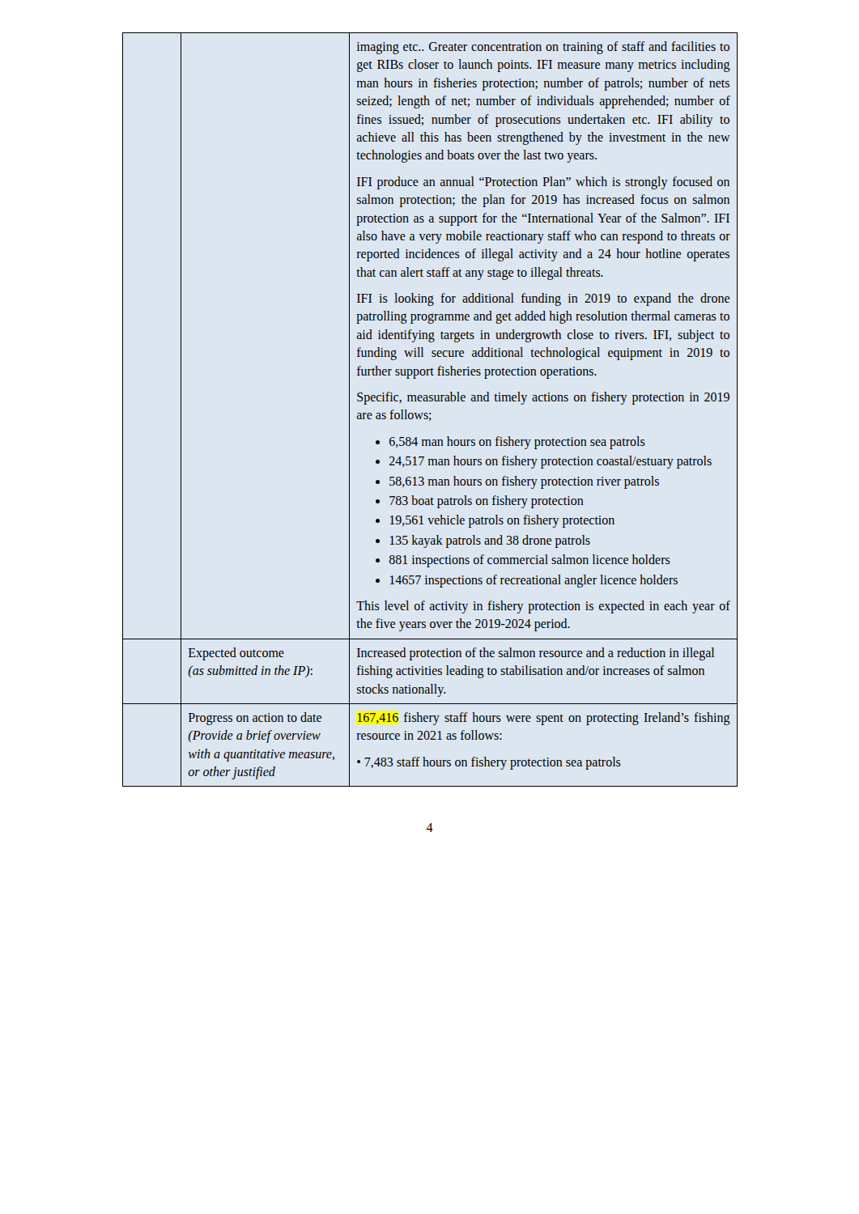| | | imaging etc.. Greater concentration on training of staff and facilities to get RIBs closer to launch points. IFI measure many metrics including man hours in fisheries protection; number of patrols; number of nets seized; length of net; number of individuals apprehended; number of fines issued; number of prosecutions undertaken etc. IFI ability to achieve all this has been strengthened by the investment in the new technologies and boats over the last two years. IFI produce an annual “Protection Plan” which is strongly focused on salmon protection; the plan for 2019 has increased focus on salmon protection as a support for the “International Year of the Salmon”. IFI also have a very mobile reactionary staff who can respond to threats or reported incidences of illegal activity and a 24 hour hotline operates that can alert staff at any stage to illegal threats. IFI is looking for additional funding in 2019 to expand the drone patrolling programme and get added high resolution thermal cameras to aid identifying targets in undergrowth close to rivers. IFI, subject to funding will secure additional technological equipment in 2019 to further support fisheries protection operations. Specific, measurable and timely actions on fishery protection in 2019 are as follows; 6,584 man hours on fishery protection sea patrols 24,517 man hours on fishery protection coastal/estuary patrols 58,613 man hours on fishery protection river patrols 783 boat patrols on fishery protection 19,561 vehicle patrols on fishery protection 135 kayak patrols and 38 drone patrols 881 inspections of commercial salmon licence holders 14657 inspections of recreational angler licence holders This level of activity in fishery protection is expected in each year of the five years over the 2019-2024 period. |
| | Expected outcome (as submitted in the IP) : | Increased protection of the salmon resource and a reduction in illegal fishing activities leading to stabilisation and/or increases of salmon stocks nationally. |
| | Progress on action to date (Provide a brief overview with a quantitative measure, or other justified | 167,416 fishery staff hours were spent on protecting Ireland’s fishing resource in 2021 as follows: • 7,483 staff hours on fishery protection sea patrols |
4